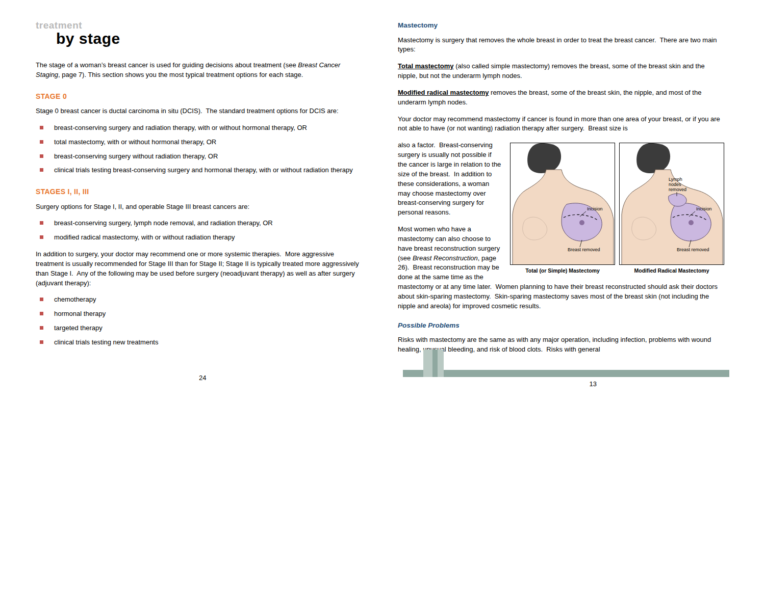treatment by stage
The stage of a woman’s breast cancer is used for guiding decisions about treatment (see Breast Cancer Staging, page 7). This section shows you the most typical treatment options for each stage.
STAGE 0
Stage 0 breast cancer is ductal carcinoma in situ (DCIS). The standard treatment options for DCIS are:
breast-conserving surgery and radiation therapy, with or without hormonal therapy, OR
total mastectomy, with or without hormonal therapy, OR
breast-conserving surgery without radiation therapy, OR
clinical trials testing breast-conserving surgery and hormonal therapy, with or without radiation therapy
STAGES I, II, III
Surgery options for Stage I, II, and operable Stage III breast cancers are:
breast-conserving surgery, lymph node removal, and radiation therapy, OR
modified radical mastectomy, with or without radiation therapy
In addition to surgery, your doctor may recommend one or more systemic therapies. More aggressive treatment is usually recommended for Stage III than for Stage II; Stage II is typically treated more aggressively than Stage I. Any of the following may be used before surgery (neoadjuvant therapy) as well as after surgery (adjuvant therapy):
chemotherapy
hormonal therapy
targeted therapy
clinical trials testing new treatments
Mastectomy
Mastectomy is surgery that removes the whole breast in order to treat the breast cancer. There are two main types:
Total mastectomy (also called simple mastectomy) removes the breast, some of the breast skin and the nipple, but not the underarm lymph nodes.
Modified radical mastectomy removes the breast, some of the breast skin, the nipple, and most of the underarm lymph nodes.
Your doctor may recommend mastectomy if cancer is found in more than one area of your breast, or if you are not able to have (or not wanting) radiation therapy after surgery. Breast size is
Incision Breast removed
Lymph nodes removed Incision Breast removed
Total (or Simple) Mastectomy
Modified Radical Mastectomy
also a factor. Breast-conserving surgery is usually not possible if the cancer is large in relation to the size of the breast. In addition to these considerations, a woman may choose mastectomy over breast-conserving surgery for personal reasons.
Most women who have a mastectomy can also choose to have breast reconstruction surgery (see Breast Reconstruction, page 26). Breast reconstruction may be done at the same time as the mastectomy or at any time later. Women planning to have their breast reconstructed should ask their doctors about skin-sparing mastectomy. Skin-sparing mastectomy saves most of the breast skin (not including the nipple and areola) for improved cosmetic results.
Possible Problems
Risks with mastectomy are the same as with any major operation, including infection, problems with wound healing, unusual bleeding, and risk of blood clots. Risks with general
24
13